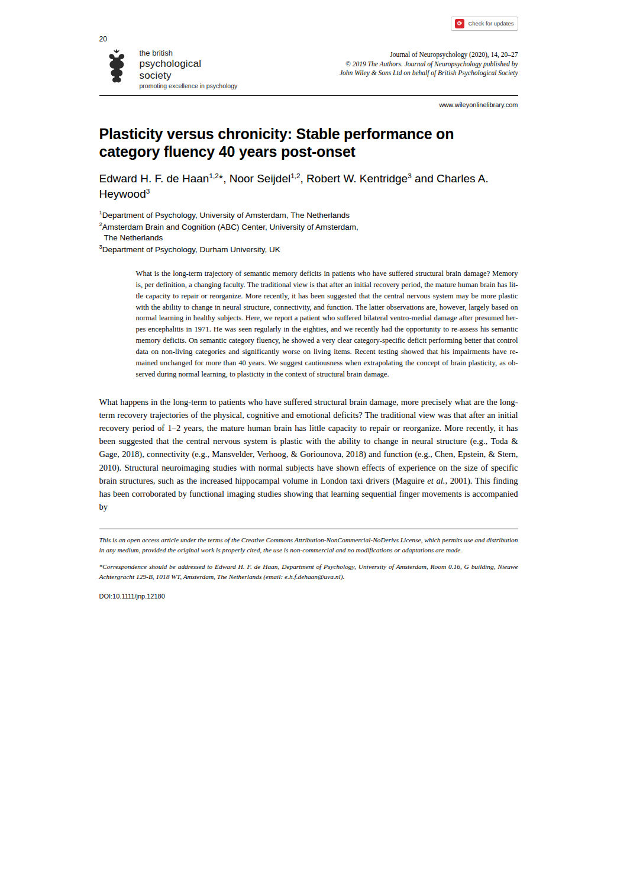⟳ Check for updates
20
the british
psychological
society
promoting excellence in psychology
Journal of Neuropsychology (2020), 14, 20–27
© 2019 The Authors. Journal of Neuropsychology published by
John Wiley & Sons Ltd on behalf of British Psychological Society
www.wileyonlinelibrary.com
Plasticity versus chronicity: Stable performance on category fluency 40 years post-onset
Edward H. F. de Haan1,2*, Noor Seijdel1,2, Robert W. Kentridge3 and Charles A. Heywood3
1Department of Psychology, University of Amsterdam, The Netherlands
2Amsterdam Brain and Cognition (ABC) Center, University of Amsterdam,
The Netherlands
3Department of Psychology, Durham University, UK
What is the long-term trajectory of semantic memory deficits in patients who have suffered structural brain damage? Memory is, per definition, a changing faculty. The traditional view is that after an initial recovery period, the mature human brain has little capacity to repair or reorganize. More recently, it has been suggested that the central nervous system may be more plastic with the ability to change in neural structure, connectivity, and function. The latter observations are, however, largely based on normal learning in healthy subjects. Here, we report a patient who suffered bilateral ventro-medial damage after presumed herpes encephalitis in 1971. He was seen regularly in the eighties, and we recently had the opportunity to re-assess his semantic memory deficits. On semantic category fluency, he showed a very clear category-specific deficit performing better that control data on non-living categories and significantly worse on living items. Recent testing showed that his impairments have remained unchanged for more than 40 years. We suggest cautiousness when extrapolating the concept of brain plasticity, as observed during normal learning, to plasticity in the context of structural brain damage.
What happens in the long-term to patients who have suffered structural brain damage, more precisely what are the long-term recovery trajectories of the physical, cognitive and emotional deficits? The traditional view was that after an initial recovery period of 1–2 years, the mature human brain has little capacity to repair or reorganize. More recently, it has been suggested that the central nervous system is plastic with the ability to change in neural structure (e.g., Toda & Gage, 2018), connectivity (e.g., Mansvelder, Verhoog, & Goriounova, 2018) and function (e.g., Chen, Epstein, & Stern, 2010). Structural neuroimaging studies with normal subjects have shown effects of experience on the size of specific brain structures, such as the increased hippocampal volume in London taxi drivers (Maguire et al., 2001). This finding has been corroborated by functional imaging studies showing that learning sequential finger movements is accompanied by
This is an open access article under the terms of the Creative Commons Attribution-NonCommercial-NoDerivs License, which permits use and distribution in any medium, provided the original work is properly cited, the use is non-commercial and no modifications or adaptations are made.
*Correspondence should be addressed to Edward H. F. de Haan, Department of Psychology, University of Amsterdam, Room 0.16, G building, Nieuwe Achtergracht 129-B, 1018 WT, Amsterdam, The Netherlands (email: e.h.f.dehaan@uva.nl).
DOI:10.1111/jnp.12180